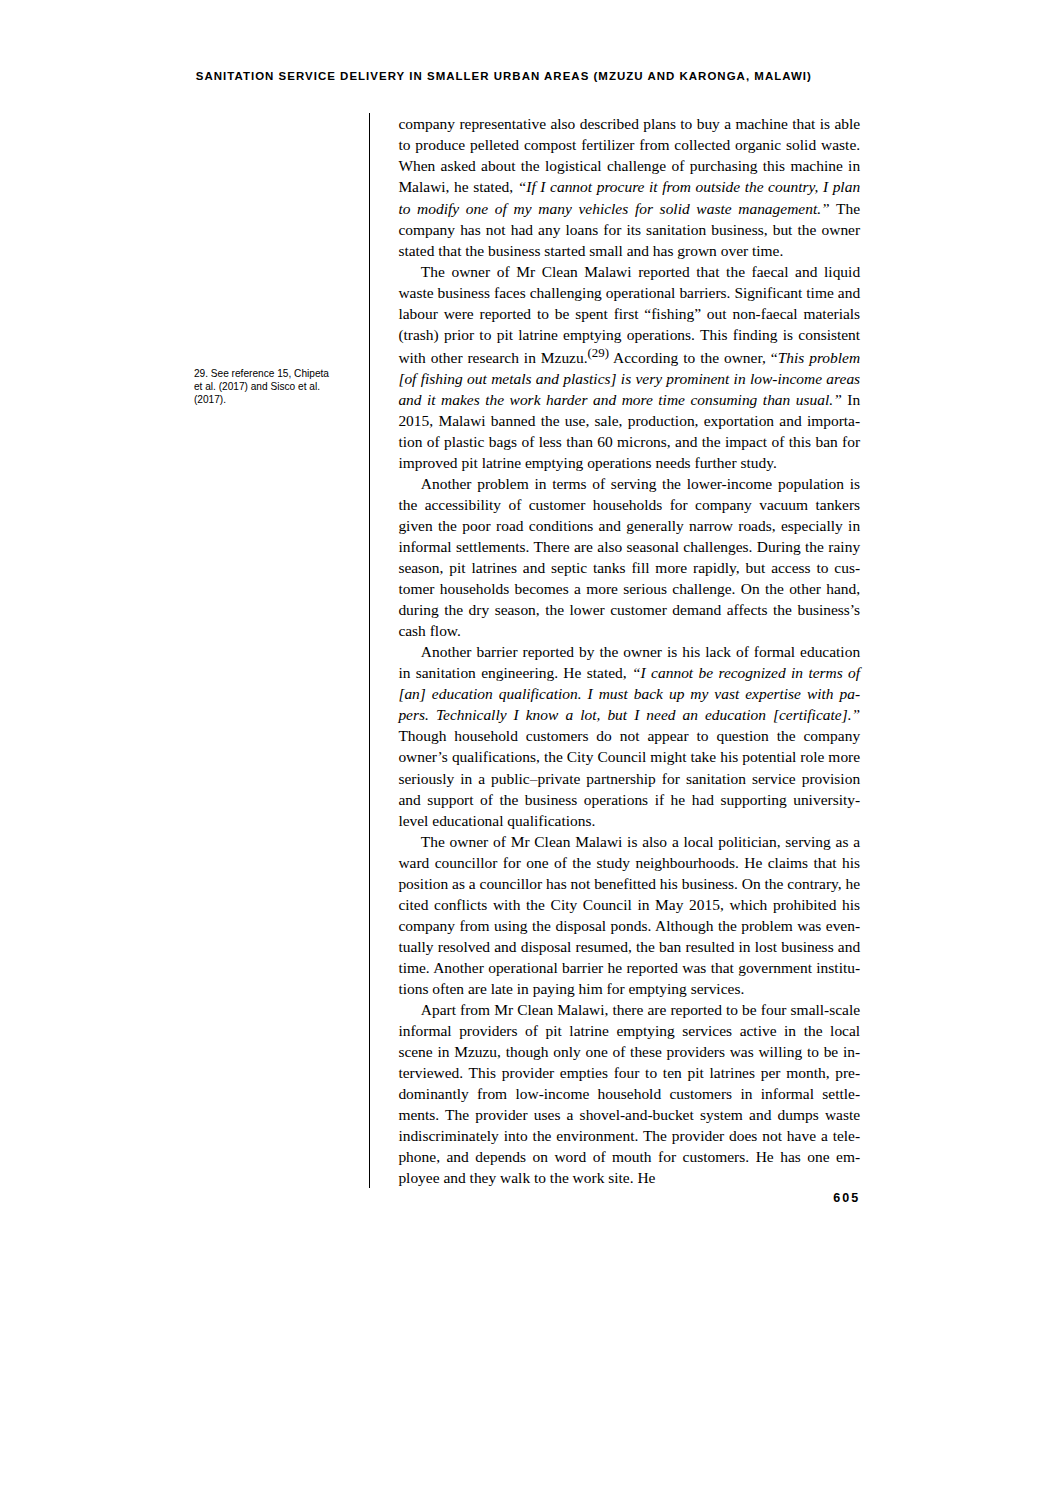Sanitation service delivery in smaller urban areas (Mzuzu and Karonga, Malawi)
29. See reference 15, Chipeta et al. (2017) and Sisco et al. (2017).
company representative also described plans to buy a machine that is able to produce pelleted compost fertilizer from collected organic solid waste. When asked about the logistical challenge of purchasing this machine in Malawi, he stated, “If I cannot procure it from outside the country, I plan to modify one of my many vehicles for solid waste management.” The company has not had any loans for its sanitation business, but the owner stated that the business started small and has grown over time.
The owner of Mr Clean Malawi reported that the faecal and liquid waste business faces challenging operational barriers. Significant time and labour were reported to be spent first “fishing” out non-faecal materials (trash) prior to pit latrine emptying operations. This finding is consistent with other research in Mzuzu.(29) According to the owner, “This problem [of fishing out metals and plastics] is very prominent in low-income areas and it makes the work harder and more time consuming than usual.” In 2015, Malawi banned the use, sale, production, exportation and importation of plastic bags of less than 60 microns, and the impact of this ban for improved pit latrine emptying operations needs further study.
Another problem in terms of serving the lower-income population is the accessibility of customer households for company vacuum tankers given the poor road conditions and generally narrow roads, especially in informal settlements. There are also seasonal challenges. During the rainy season, pit latrines and septic tanks fill more rapidly, but access to customer households becomes a more serious challenge. On the other hand, during the dry season, the lower customer demand affects the business’s cash flow.
Another barrier reported by the owner is his lack of formal education in sanitation engineering. He stated, “I cannot be recognized in terms of [an] education qualification. I must back up my vast expertise with papers. Technically I know a lot, but I need an education [certificate].” Though household customers do not appear to question the company owner’s qualifications, the City Council might take his potential role more seriously in a public–private partnership for sanitation service provision and support of the business operations if he had supporting university-level educational qualifications.
The owner of Mr Clean Malawi is also a local politician, serving as a ward councillor for one of the study neighbourhoods. He claims that his position as a councillor has not benefitted his business. On the contrary, he cited conflicts with the City Council in May 2015, which prohibited his company from using the disposal ponds. Although the problem was eventually resolved and disposal resumed, the ban resulted in lost business and time. Another operational barrier he reported was that government institutions often are late in paying him for emptying services.
Apart from Mr Clean Malawi, there are reported to be four small-scale informal providers of pit latrine emptying services active in the local scene in Mzuzu, though only one of these providers was willing to be interviewed. This provider empties four to ten pit latrines per month, predominantly from low-income household customers in informal settlements. The provider uses a shovel-and-bucket system and dumps waste indiscriminately into the environment. The provider does not have a telephone, and depends on word of mouth for customers. He has one employee and they walk to the work site. He
605